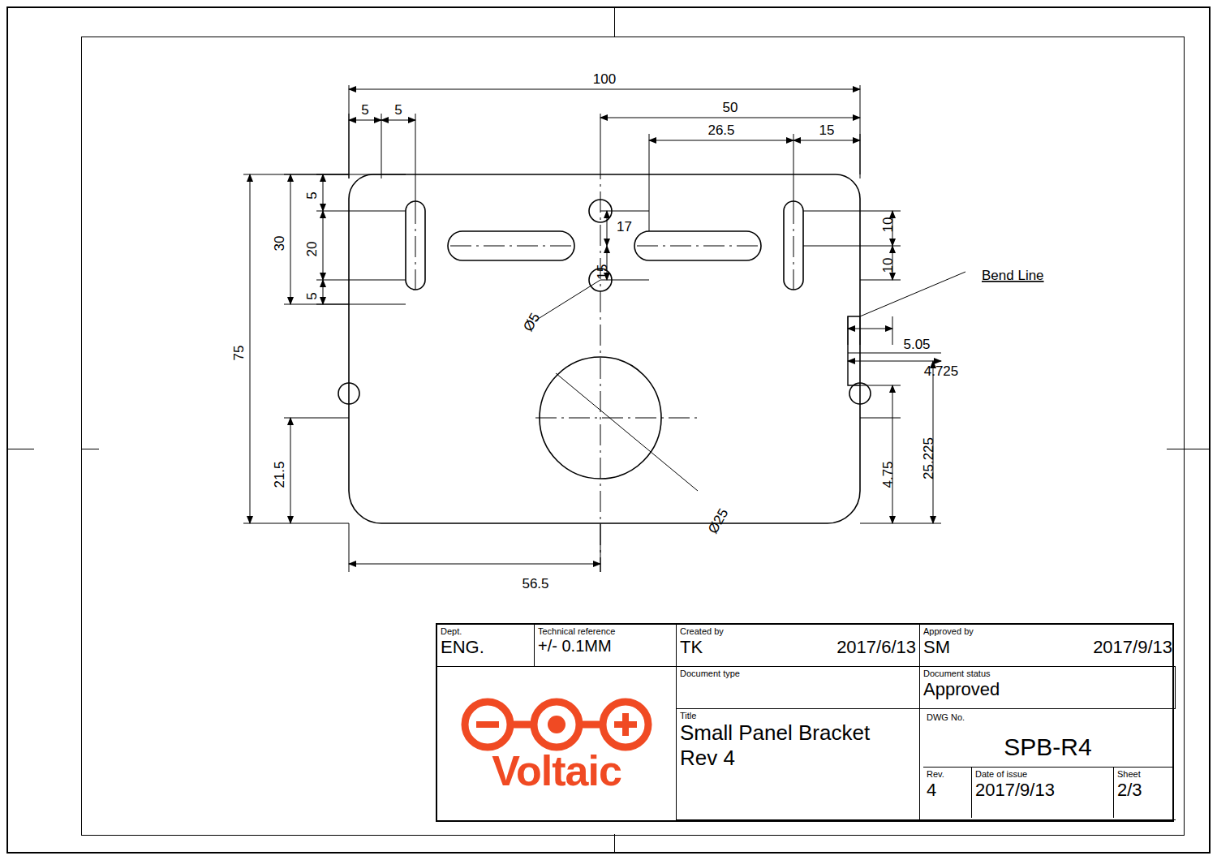100 50 26.5 15 5 5 5.05 4.725 Bend Line 56.5 75 30 20 5 5 21.5 10 10 4.75 25.225 17 15 Ø5 Ø25
Dept.
ENG.
Technical reference
+/- 0.1MM
Created by
TK 2017/6/13
Approved by
SM 2017/9/13
Voltaic
Document type
Document status
Approved
Title
Small Panel Bracket
Rev 4
DWG No.
SPB-R4
Rev.
4
Date of issue
2017/9/13
Sheet
2/3